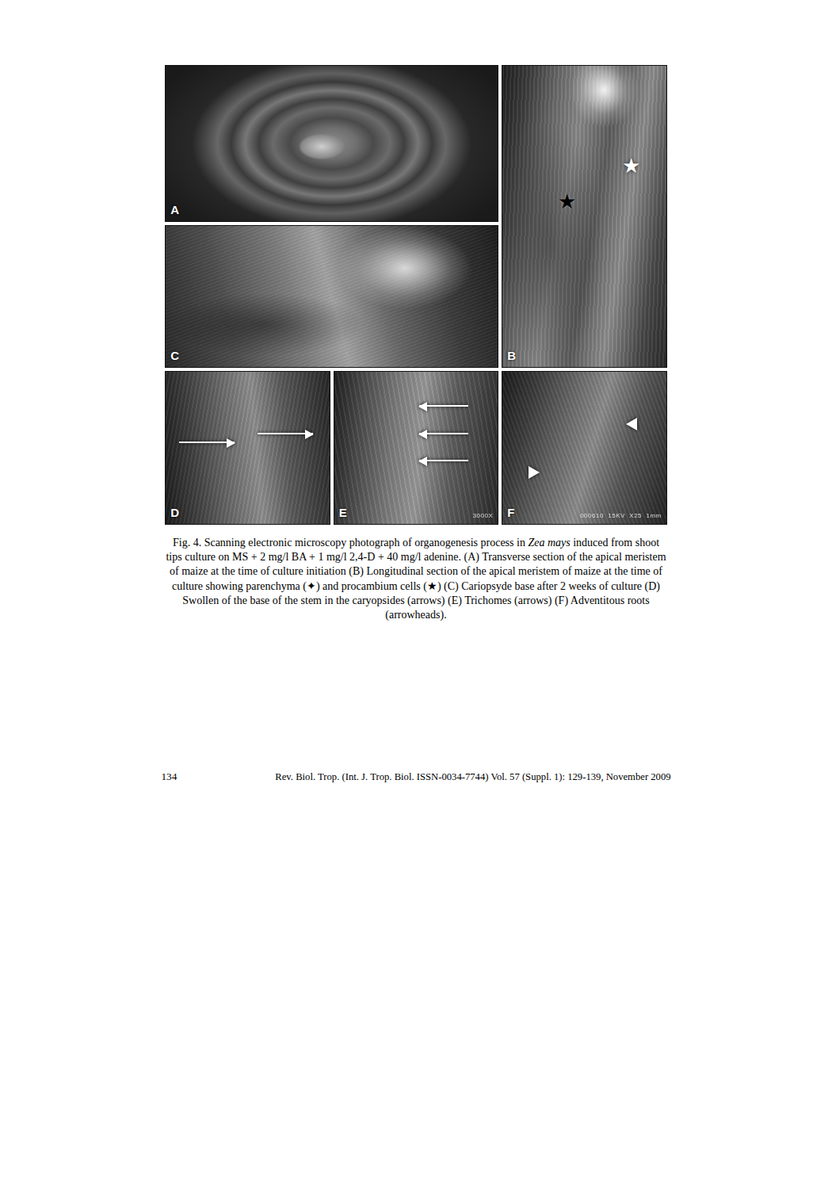A
★ ★ B
C
D
E 3000X
F 000610 15KV X25 1mm
Fig. 4. Scanning electronic microscopy photograph of organogenesis process in Zea mays induced from shoot tips culture on MS + 2 mg/l BA + 1 mg/l 2,4-D + 40 mg/l adenine. (A) Transverse section of the apical meristem of maize at the time of culture initiation (B) Longitudinal section of the apical meristem of maize at the time of culture showing parenchyma (✦) and procambium cells (★) (C) Cariopsyde base after 2 weeks of culture (D) Swollen of the base of the stem in the caryopsides (arrows) (E) Trichomes (arrows) (F) Adventitous roots (arrowheads).
134
Rev. Biol. Trop. (Int. J. Trop. Biol. ISSN-0034-7744) Vol. 57 (Suppl. 1): 129-139, November 2009